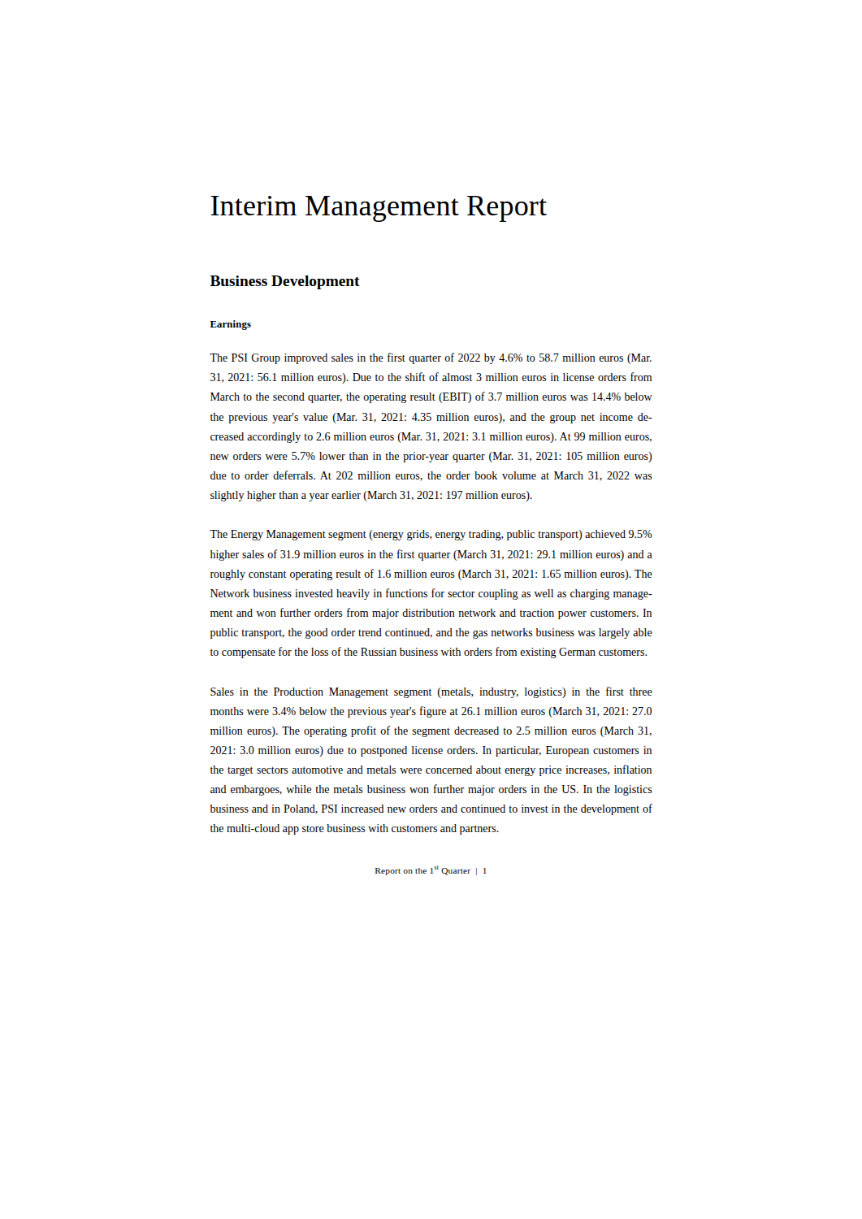Interim Management Report
Business Development
Earnings
The PSI Group improved sales in the first quarter of 2022 by 4.6% to 58.7 million euros (Mar. 31, 2021: 56.1 million euros). Due to the shift of almost 3 million euros in license orders from March to the second quarter, the operating result (EBIT) of 3.7 million euros was 14.4% below the previous year's value (Mar. 31, 2021: 4.35 million euros), and the group net income decreased accordingly to 2.6 million euros (Mar. 31, 2021: 3.1 million euros). At 99 million euros, new orders were 5.7% lower than in the prior-year quarter (Mar. 31, 2021: 105 million euros) due to order deferrals. At 202 million euros, the order book volume at March 31, 2022 was slightly higher than a year earlier (March 31, 2021: 197 million euros).
The Energy Management segment (energy grids, energy trading, public transport) achieved 9.5% higher sales of 31.9 million euros in the first quarter (March 31, 2021: 29.1 million euros) and a roughly constant operating result of 1.6 million euros (March 31, 2021: 1.65 million euros). The Network business invested heavily in functions for sector coupling as well as charging management and won further orders from major distribution network and traction power customers. In public transport, the good order trend continued, and the gas networks business was largely able to compensate for the loss of the Russian business with orders from existing German customers.
Sales in the Production Management segment (metals, industry, logistics) in the first three months were 3.4% below the previous year's figure at 26.1 million euros (March 31, 2021: 27.0 million euros). The operating profit of the segment decreased to 2.5 million euros (March 31, 2021: 3.0 million euros) due to postponed license orders. In particular, European customers in the target sectors automotive and metals were concerned about energy price increases, inflation and embargoes, while the metals business won further major orders in the US. In the logistics business and in Poland, PSI increased new orders and continued to invest in the development of the multi-cloud app store business with customers and partners.
Report on the 1st Quarter | 1